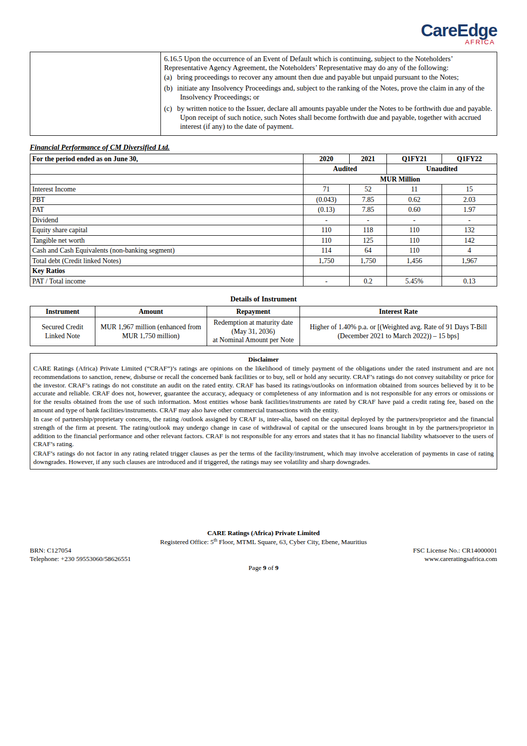Care Edge AFRICA
| | 6.16.5 Upon the occurrence of an Event of Default which is continuing, subject to the Noteholders’ Representative Agency Agreement, the Noteholders’ Representative may do any of the following: (a) bring proceedings to recover any amount then due and payable but unpaid pursuant to the Notes; (b) initiate any Insolvency Proceedings and, subject to the ranking of the Notes, prove the claim in any of the Insolvency Proceedings; or (c) by written notice to the Issuer, declare all amounts payable under the Notes to be forthwith due and payable. Upon receipt of such notice, such Notes shall become forthwith due and payable, together with accrued interest (if any) to the date of payment. |
Financial Performance of CM Diversified Ltd.
| For the period ended as on June 30, | 2020 | 2021 | Q1FY21 | Q1FY22 |
| --- | --- | --- | --- | --- |
| | Audited | Unaudited |
| | MUR Million |
| Interest Income | 71 | 52 | 11 | 15 |
| PBT | (0.043) | 7.85 | 0.62 | 2.03 |
| PAT | (0.13) | 7.85 | 0.60 | 1.97 |
| Dividend | - | - | - | - |
| Equity share capital | 110 | 118 | 110 | 132 |
| Tangible net worth | 110 | 125 | 110 | 142 |
| Cash and Cash Equivalents (non-banking segment) | 114 | 64 | 110 | 4 |
| Total debt (Credit linked Notes) | 1,750 | 1,750 | 1,456 | 1,967 |
| Key Ratios | | | | |
| PAT / Total income | - | 0.2 | 5.45% | 0.13 |
Details of Instrument
| Instrument | Amount | Repayment | Interest Rate |
| --- | --- | --- | --- |
| Secured Credit Linked Note | MUR 1,967 million (enhanced from MUR 1,750 million) | Redemption at maturity date (May 31, 2036) at Nominal Amount per Note | Higher of 1.40% p.a. or [(Weighted avg. Rate of 91 Days T-Bill (December 2021 to March 2022)) – 15 bps] |
Disclaimer
CARE Ratings (Africa) Private Limited (“CRAF”)’s ratings are opinions on the likelihood of timely payment of the obligations under the rated instrument and are not recommendations to sanction, renew, disburse or recall the concerned bank facilities or to buy, sell or hold any security. CRAF’s ratings do not convey suitability or price for the investor. CRAF’s ratings do not constitute an audit on the rated entity. CRAF has based its ratings/outlooks on information obtained from sources believed by it to be accurate and reliable. CRAF does not, however, guarantee the accuracy, adequacy or completeness of any information and is not responsible for any errors or omissions or for the results obtained from the use of such information. Most entities whose bank facilities/instruments are rated by CRAF have paid a credit rating fee, based on the amount and type of bank facilities/instruments. CRAF may also have other commercial transactions with the entity.
In case of partnership/proprietary concerns, the rating /outlook assigned by CRAF is, inter-alia, based on the capital deployed by the partners/proprietor and the financial strength of the firm at present. The rating/outlook may undergo change in case of withdrawal of capital or the unsecured loans brought in by the partners/proprietor in addition to the financial performance and other relevant factors. CRAF is not responsible for any errors and states that it has no financial liability whatsoever to the users of CRAF’s rating.
CRAF’s ratings do not factor in any rating related trigger clauses as per the terms of the facility/instrument, which may involve acceleration of payments in case of rating downgrades. However, if any such clauses are introduced and if triggered, the ratings may see volatility and sharp downgrades.
CARE Ratings (Africa) Private Limited
Registered Office: 5th Floor, MTML Square, 63, Cyber City, Ebene, Mauritius
BRN: C127054
Telephone: +230 59553060/58626551
FSC License No.: CR14000001
www.careratingsafrica.com
Page 9 of 9